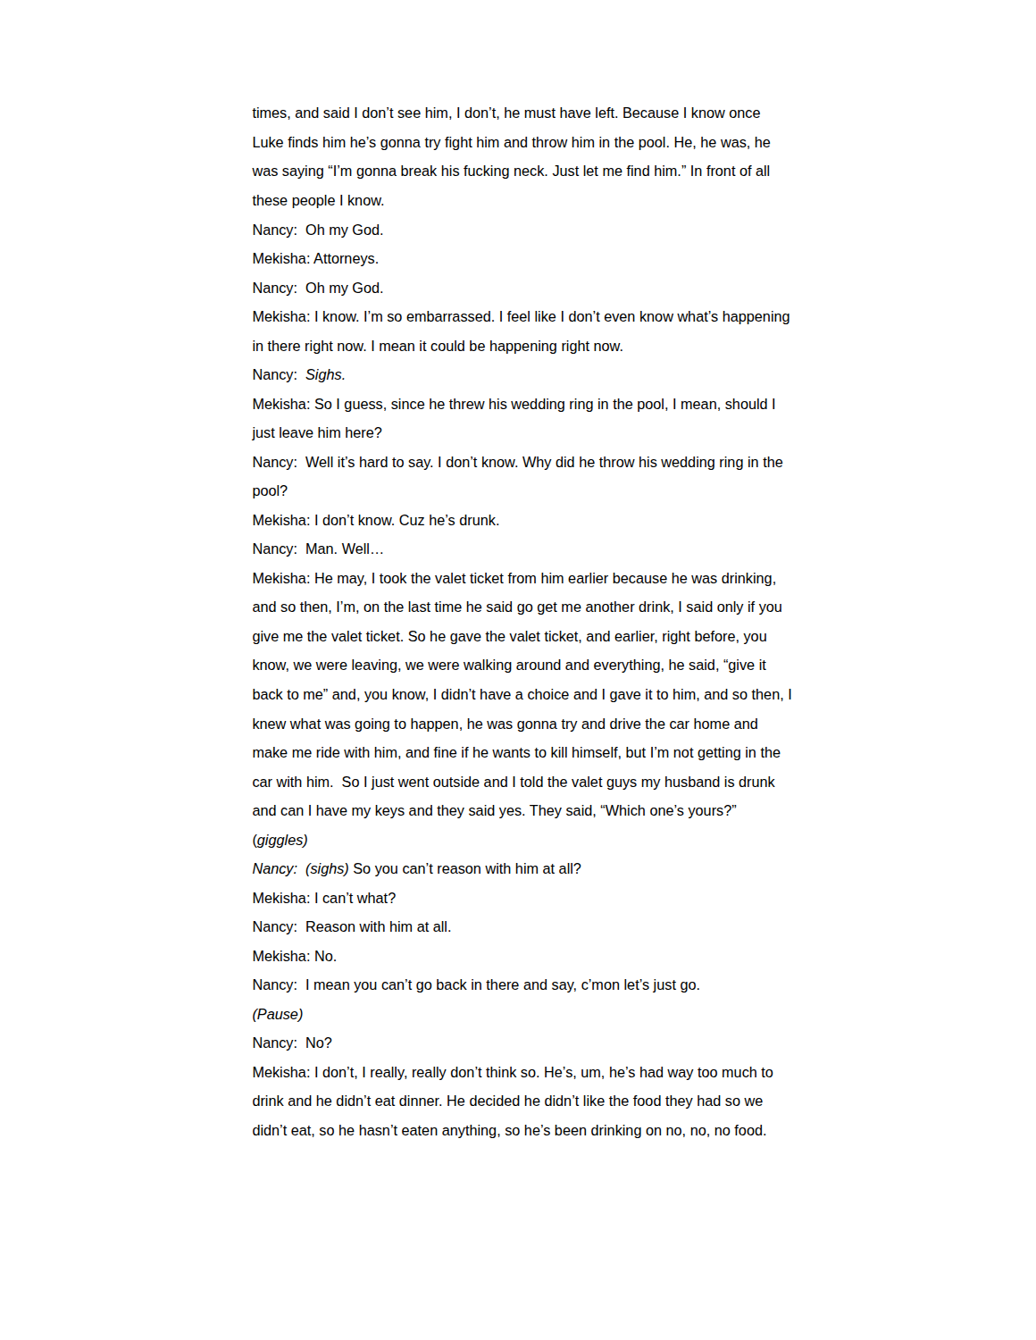times, and said I don’t see him, I don’t, he must have left. Because I know once Luke finds him he’s gonna try fight him and throw him in the pool. He, he was, he was saying “I’m gonna break his fucking neck. Just let me find him.” In front of all these people I know.
Nancy: Oh my God.
Mekisha: Attorneys.
Nancy: Oh my God.
Mekisha: I know. I’m so embarrassed. I feel like I don’t even know what’s happening in there right now. I mean it could be happening right now.
Nancy: Sighs.
Mekisha: So I guess, since he threw his wedding ring in the pool, I mean, should I just leave him here?
Nancy: Well it’s hard to say. I don’t know. Why did he throw his wedding ring in the pool?
Mekisha: I don’t know. Cuz he’s drunk.
Nancy: Man. Well…
Mekisha: He may, I took the valet ticket from him earlier because he was drinking, and so then, I’m, on the last time he said go get me another drink, I said only if you give me the valet ticket. So he gave the valet ticket, and earlier, right before, you know, we were leaving, we were walking around and everything, he said, “give it back to me” and, you know, I didn’t have a choice and I gave it to him, and so then, I knew what was going to happen, he was gonna try and drive the car home and make me ride with him, and fine if he wants to kill himself, but I’m not getting in the car with him. So I just went outside and I told the valet guys my husband is drunk and can I have my keys and they said yes. They said, “Which one’s yours?” (giggles)
Nancy: (sighs) So you can’t reason with him at all?
Mekisha: I can’t what?
Nancy: Reason with him at all.
Mekisha: No.
Nancy: I mean you can’t go back in there and say, c’mon let’s just go.
(Pause)
Nancy: No?
Mekisha: I don’t, I really, really don’t think so. He’s, um, he’s had way too much to drink and he didn’t eat dinner. He decided he didn’t like the food they had so we didn’t eat, so he hasn’t eaten anything, so he’s been drinking on no, no, no food.